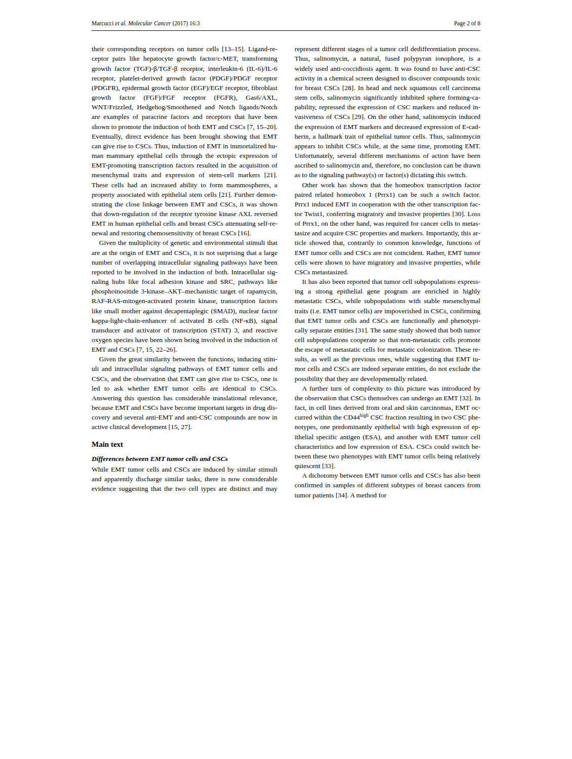Marcucci et al. Molecular Cancer (2017) 16:3
Page 2 of 8
their corresponding receptors on tumor cells [13–15]. Ligand-receptor pairs like hepatocyte growth factor/c-MET, transforming growth factor (TGF)-β/TGF-β receptor, interleukin-6 (IL-6)/IL-6 receptor, platelet-derived growth factor (PDGF)/PDGF receptor (PDGFR), epidermal growth factor (EGF)/EGF receptor, fibroblast growth factor (FGF)/FGF receptor (FGFR), Gas6/AXL, WNT/Frizzled, Hedgehog/Smoothened and Notch ligands/Notch are examples of paracrine factors and receptors that have been shown to promote the induction of both EMT and CSCs [7, 15–20]. Eventually, direct evidence has been brought showing that EMT can give rise to CSCs. Thus, induction of EMT in immortalized human mammary epithelial cells through the ectopic expression of EMT-promoting transcription factors resulted in the acquisition of mesenchymal traits and expression of stem-cell markers [21]. These cells had an increased ability to form mammospheres, a property associated with epithelial stem cells [21]. Further demonstrating the close linkage between EMT and CSCs, it was shown that down-regulation of the receptor tyrosine kinase AXL reversed EMT in human epithelial cells and breast CSCs attenuating self-renewal and restoring chemosensitivity of breast CSCs [16].
Given the multiplicity of genetic and environmental stimuli that are at the origin of EMT and CSCs, it is not surprising that a large number of overlapping intracellular signaling pathways have been reported to be involved in the induction of both. Intracellular signaling hubs like focal adhesion kinase and SRC, pathways like phosphoinositide 3-kinase–AKT–mechanistic target of rapamycin, RAF-RAS-mitogen-activated protein kinase, transcription factors like small mother against decapentaplegic (SMAD), nuclear factor kappa-light-chain-enhancer of activated B cells (NF-κB), signal transducer and activator of transcription (STAT) 3, and reactive oxygen species have been shown being involved in the induction of EMT and CSCs [7, 15, 22–26].
Given the great similarity between the functions, inducing stimuli and intracellular signaling pathways of EMT tumor cells and CSCs, and the observation that EMT can give rise to CSCs, one is led to ask whether EMT tumor cells are identical to CSCs. Answering this question has considerable translational relevance, because EMT and CSCs have become important targets in drug discovery and several anti-EMT and anti-CSC compounds are now in active clinical development [15, 27].
Main text
Differences between EMT tumor cells and CSCs
While EMT tumor cells and CSCs are induced by similar stimuli and apparently discharge similar tasks, there is now considerable evidence suggesting that the two cell types are distinct and may represent different stages of a tumor cell dedifferentiation process. Thus, salinomycin, a natural, fused polypyran ionophore, is a widely used anti-coccidiosis agent. It was found to have anti-CSC activity in a chemical screen designed to discover compounds toxic for breast CSCs [28]. In head and neck squamous cell carcinoma stem cells, salinomycin significantly inhibited sphere forming-capability, repressed the expression of CSC markers and reduced invasiveness of CSCs [29]. On the other hand, salinomycin induced the expression of EMT markers and decreased expression of E-cadherin, a hallmark trait of epithelial tumor cells. Thus, salinomycin appears to inhibit CSCs while, at the same time, promoting EMT. Unfortunately, several different mechanisms of action have been ascribed to salinomycin and, therefore, no conclusion can be drawn as to the signaling pathway(s) or factor(s) dictating this switch.
Other work has shown that the homeobox transcription factor paired related homeobox 1 (Prrx1) can be such a switch factor. Prrx1 induced EMT in cooperation with the other transcription factor Twist1, conferring migratory and invasive properties [30]. Loss of Prrx1, on the other hand, was required for cancer cells to metastasize and acquire CSC properties and markers. Importantly, this article showed that, contrarily to common knowledge, functions of EMT tumor cells and CSCs are not coincident. Rather, EMT tumor cells were shown to have migratory and invasive properties, while CSCs metastasized.
It has also been reported that tumor cell subpopulations expressing a strong epithelial gene program are enriched in highly metastatic CSCs, while subpopulations with stable mesenchymal traits (i.e. EMT tumor cells) are impoverished in CSCs, confirming that EMT tumor cells and CSCs are functionally and phenotypically separate entities [31]. The same study showed that both tumor cell subpopulations cooperate so that non-metastatic cells promote the escape of metastatic cells for metastatic colonization. These results, as well as the previous ones, while suggesting that EMT tumor cells and CSCs are indeed separate entities, do not exclude the possibility that they are developmentally related.
A further turn of complexity to this picture was introduced by the observation that CSCs themselves can undergo an EMT [32]. In fact, in cell lines derived from oral and skin carcinomas, EMT occurred within the CD44high CSC fraction resulting in two CSC phenotypes, one predominantly epithelial with high expression of epithelial specific antigen (ESA), and another with EMT tumor cell characteristics and low expression of ESA. CSCs could switch between these two phenotypes with EMT tumor cells being relatively quiescent [33].
A dichotomy between EMT tumor cells and CSCs has also been confirmed in samples of different subtypes of breast cancers from tumor patients [34]. A method for